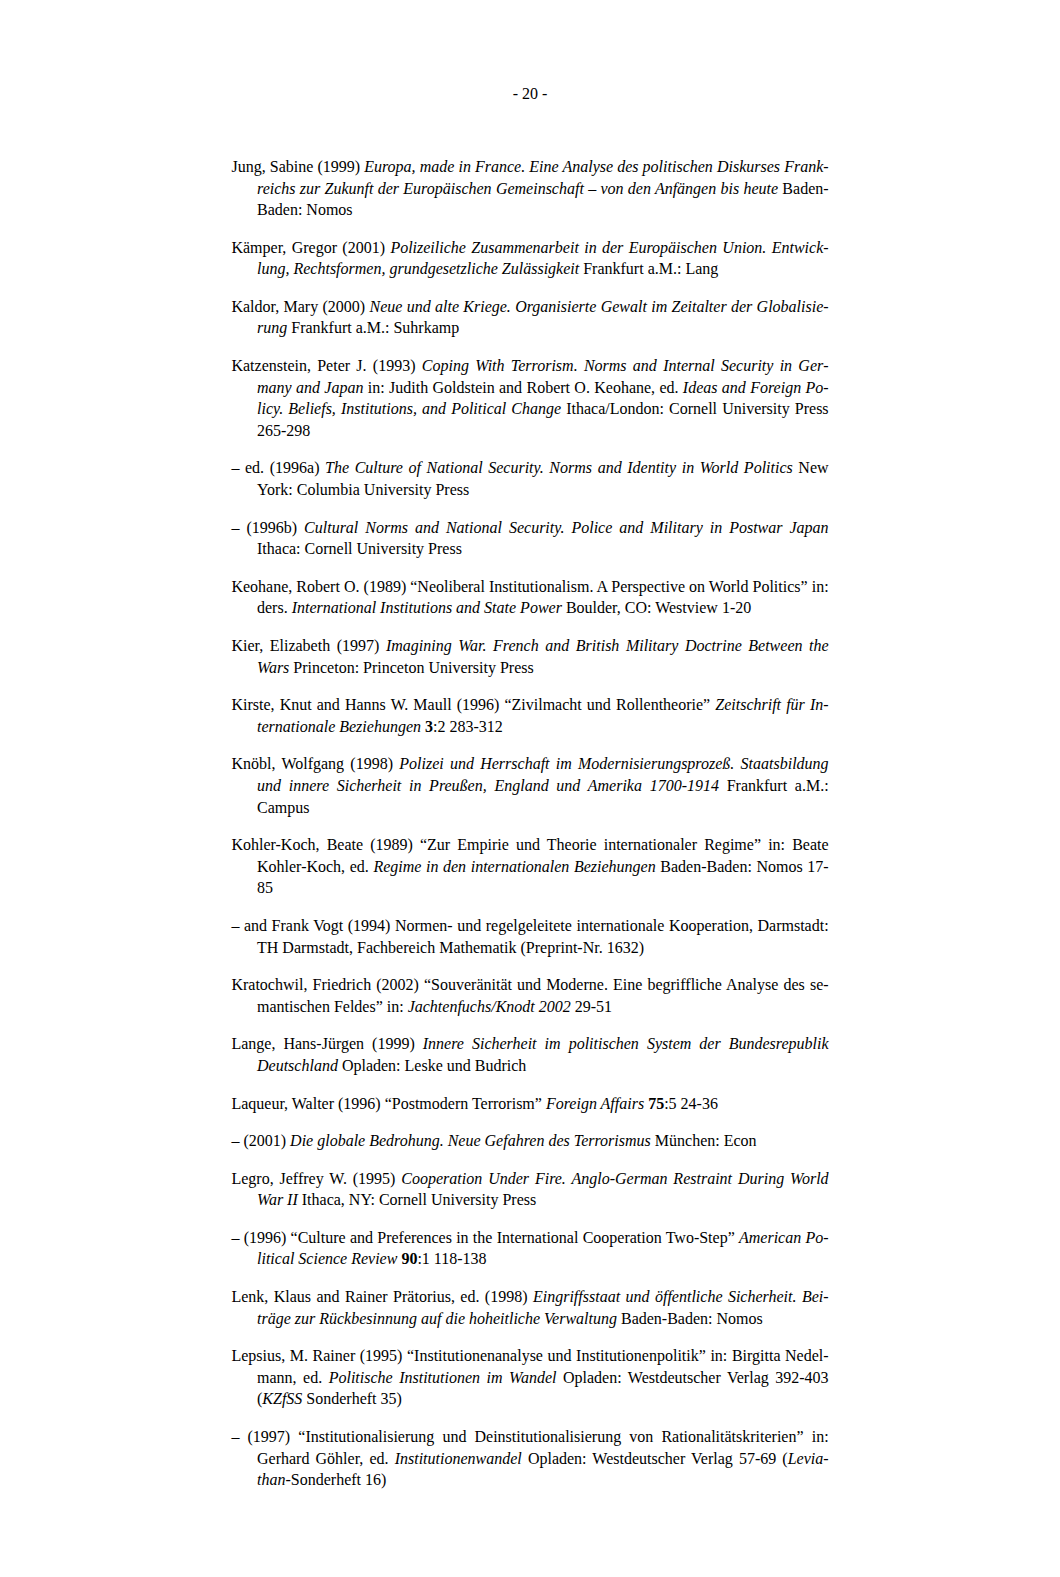- 20 -
Jung, Sabine (1999) Europa, made in France. Eine Analyse des politischen Diskurses Frankreichs zur Zukunft der Europäischen Gemeinschaft – von den Anfängen bis heute Baden-Baden: Nomos
Kämper, Gregor (2001) Polizeiliche Zusammenarbeit in der Europäischen Union. Entwicklung, Rechtsformen, grundgesetzliche Zulässigkeit Frankfurt a.M.: Lang
Kaldor, Mary (2000) Neue und alte Kriege. Organisierte Gewalt im Zeitalter der Globalisierung Frankfurt a.M.: Suhrkamp
Katzenstein, Peter J. (1993) Coping With Terrorism. Norms and Internal Security in Germany and Japan in: Judith Goldstein and Robert O. Keohane, ed. Ideas and Foreign Policy. Beliefs, Institutions, and Political Change Ithaca/London: Cornell University Press 265-298
– ed. (1996a) The Culture of National Security. Norms and Identity in World Politics New York: Columbia University Press
– (1996b) Cultural Norms and National Security. Police and Military in Postwar Japan Ithaca: Cornell University Press
Keohane, Robert O. (1989) “Neoliberal Institutionalism. A Perspective on World Politics” in: ders. International Institutions and State Power Boulder, CO: Westview 1-20
Kier, Elizabeth (1997) Imagining War. French and British Military Doctrine Between the Wars Princeton: Princeton University Press
Kirste, Knut and Hanns W. Maull (1996) “Zivilmacht und Rollentheorie” Zeitschrift für Internationale Beziehungen 3:2 283-312
Knöbl, Wolfgang (1998) Polizei und Herrschaft im Modernisierungsprozeß. Staatsbildung und innere Sicherheit in Preußen, England und Amerika 1700-1914 Frankfurt a.M.: Campus
Kohler-Koch, Beate (1989) “Zur Empirie und Theorie internationaler Regime” in: Beate Kohler-Koch, ed. Regime in den internationalen Beziehungen Baden-Baden: Nomos 17-85
– and Frank Vogt (1994) Normen- und regelgeleitete internationale Kooperation, Darmstadt: TH Darmstadt, Fachbereich Mathematik (Preprint-Nr. 1632)
Kratochwil, Friedrich (2002) “Souveränität und Moderne. Eine begriffliche Analyse des semantischen Feldes” in: Jachtenfuchs/Knodt 2002 29-51
Lange, Hans-Jürgen (1999) Innere Sicherheit im politischen System der Bundesrepublik Deutschland Opladen: Leske und Budrich
Laqueur, Walter (1996) “Postmodern Terrorism” Foreign Affairs 75:5 24-36
– (2001) Die globale Bedrohung. Neue Gefahren des Terrorismus München: Econ
Legro, Jeffrey W. (1995) Cooperation Under Fire. Anglo-German Restraint During World War II Ithaca, NY: Cornell University Press
– (1996) “Culture and Preferences in the International Cooperation Two-Step” American Political Science Review 90:1 118-138
Lenk, Klaus and Rainer Prätorius, ed. (1998) Eingriffsstaat und öffentliche Sicherheit. Beiträge zur Rückbesinnung auf die hoheitliche Verwaltung Baden-Baden: Nomos
Lepsius, M. Rainer (1995) “Institutionenanalyse und Institutionenpolitik” in: Birgitta Nedelmann, ed. Politische Institutionen im Wandel Opladen: Westdeutscher Verlag 392-403 (KZfSS Sonderheft 35)
– (1997) “Institutionalisierung und Deinstitutionalisierung von Rationalitätskriterien” in: Gerhard Göhler, ed. Institutionenwandel Opladen: Westdeutscher Verlag 57-69 (Leviathan-Sonderheft 16)